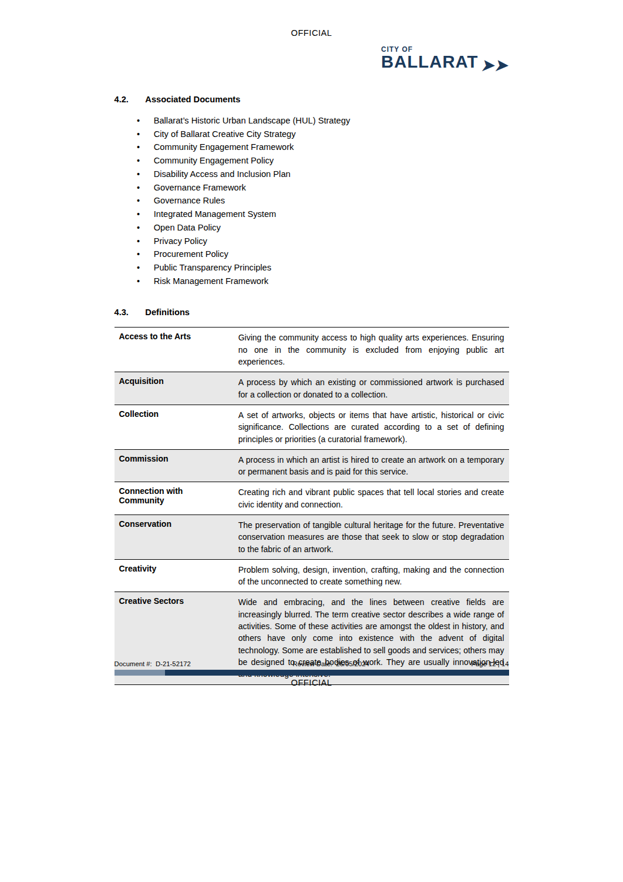OFFICIAL
CITY OF BALLARAT ➤➤
4.2. Associated Documents
Ballarat’s Historic Urban Landscape (HUL) Strategy
City of Ballarat Creative City Strategy
Community Engagement Framework
Community Engagement Policy
Disability Access and Inclusion Plan
Governance Framework
Governance Rules
Integrated Management System
Open Data Policy
Privacy Policy
Procurement Policy
Public Transparency Principles
Risk Management Framework
4.3. Definitions
| Access to the Arts | Giving the community access to high quality arts experiences. Ensuring no one in the community is excluded from enjoying public art experiences. |
| Acquisition | A process by which an existing or commissioned artwork is purchased for a collection or donated to a collection. |
| Collection | A set of artworks, objects or items that have artistic, historical or civic significance. Collections are curated according to a set of defining principles or priorities (a curatorial framework). |
| Commission | A process in which an artist is hired to create an artwork on a temporary or permanent basis and is paid for this service. |
| Connection with Community | Creating rich and vibrant public spaces that tell local stories and create civic identity and connection. |
| Conservation | The preservation of tangible cultural heritage for the future. Preventative conservation measures are those that seek to slow or stop degradation to the fabric of an artwork. |
| Creativity | Problem solving, design, invention, crafting, making and the connection of the unconnected to create something new. |
| Creative Sectors | Wide and embracing, and the lines between creative fields are increasingly blurred. The term creative sector describes a wide range of activities. Some of these activities are amongst the oldest in history, and others have only come into existence with the advent of digital technology. Some are established to sell goods and services; others may be designed to create bodies of work. They are usually innovation-led and knowledge intensive. |
Document #: D-21-52172 Review Date: 26/05/2024 Page 12 | 14
OFFICIAL